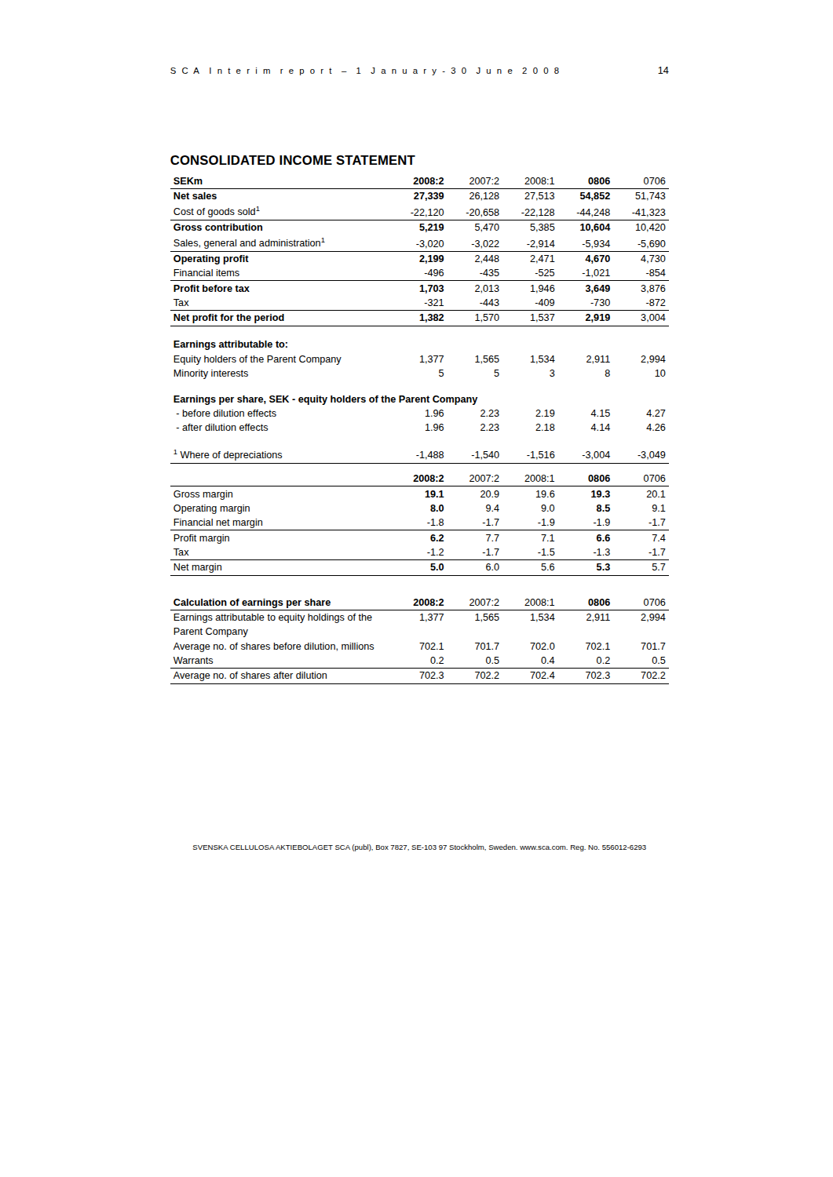S C A I n t e r i m r e p o r t – 1 J a n u a r y - 3 0 J u n e 2 0 0 8
14
CONSOLIDATED INCOME STATEMENT
| SEKm | 2008:2 | 2007:2 | 2008:1 | 0806 | 0706 |
| --- | --- | --- | --- | --- | --- |
| Net sales | 27,339 | 26,128 | 27,513 | 54,852 | 51,743 |
| Cost of goods sold 1 | -22,120 | -20,658 | -22,128 | -44,248 | -41,323 |
| Gross contribution | 5,219 | 5,470 | 5,385 | 10,604 | 10,420 |
| Sales, general and administration 1 | -3,020 | -3,022 | -2,914 | -5,934 | -5,690 |
| Operating profit | 2,199 | 2,448 | 2,471 | 4,670 | 4,730 |
| Financial items | -496 | -435 | -525 | -1,021 | -854 |
| Profit before tax | 1,703 | 2,013 | 1,946 | 3,649 | 3,876 |
| Tax | -321 | -443 | -409 | -730 | -872 |
| Net profit for the period | 1,382 | 1,570 | 1,537 | 2,919 | 3,004 |
| Earnings attributable to: | | | | | |
| Equity holders of the Parent Company | 1,377 | 1,565 | 1,534 | 2,911 | 2,994 |
| Minority interests | 5 | 5 | 3 | 8 | 10 |
| Earnings per share, SEK - equity holders of the Parent Company |
| - before dilution effects | 1.96 | 2.23 | 2.19 | 4.15 | 4.27 |
| - after dilution effects | 1.96 | 2.23 | 2.18 | 4.14 | 4.26 |
| 1 Where of depreciations | -1,488 | -1,540 | -1,516 | -3,004 | -3,049 |
| | 2008:2 | 2007:2 | 2008:1 | 0806 | 0706 |
| Gross margin | 19.1 | 20.9 | 19.6 | 19.3 | 20.1 |
| Operating margin | 8.0 | 9.4 | 9.0 | 8.5 | 9.1 |
| Financial net margin | -1.8 | -1.7 | -1.9 | -1.9 | -1.7 |
| Profit margin | 6.2 | 7.7 | 7.1 | 6.6 | 7.4 |
| Tax | -1.2 | -1.7 | -1.5 | -1.3 | -1.7 |
| Net margin | 5.0 | 6.0 | 5.6 | 5.3 | 5.7 |
| Calculation of earnings per share | 2008:2 | 2007:2 | 2008:1 | 0806 | 0706 |
| Earnings attributable to equity holdings of the | 1,377 | 1,565 | 1,534 | 2,911 | 2,994 |
| Parent Company | | | | | |
| Average no. of shares before dilution, millions | 702.1 | 701.7 | 702.0 | 702.1 | 701.7 |
| Warrants | 0.2 | 0.5 | 0.4 | 0.2 | 0.5 |
| Average no. of shares after dilution | 702.3 | 702.2 | 702.4 | 702.3 | 702.2 |
SVENSKA CELLULOSA AKTIEBOLAGET SCA (publ), Box 7827, SE-103 97 Stockholm, Sweden. www.sca.com. Reg. No. 556012-6293